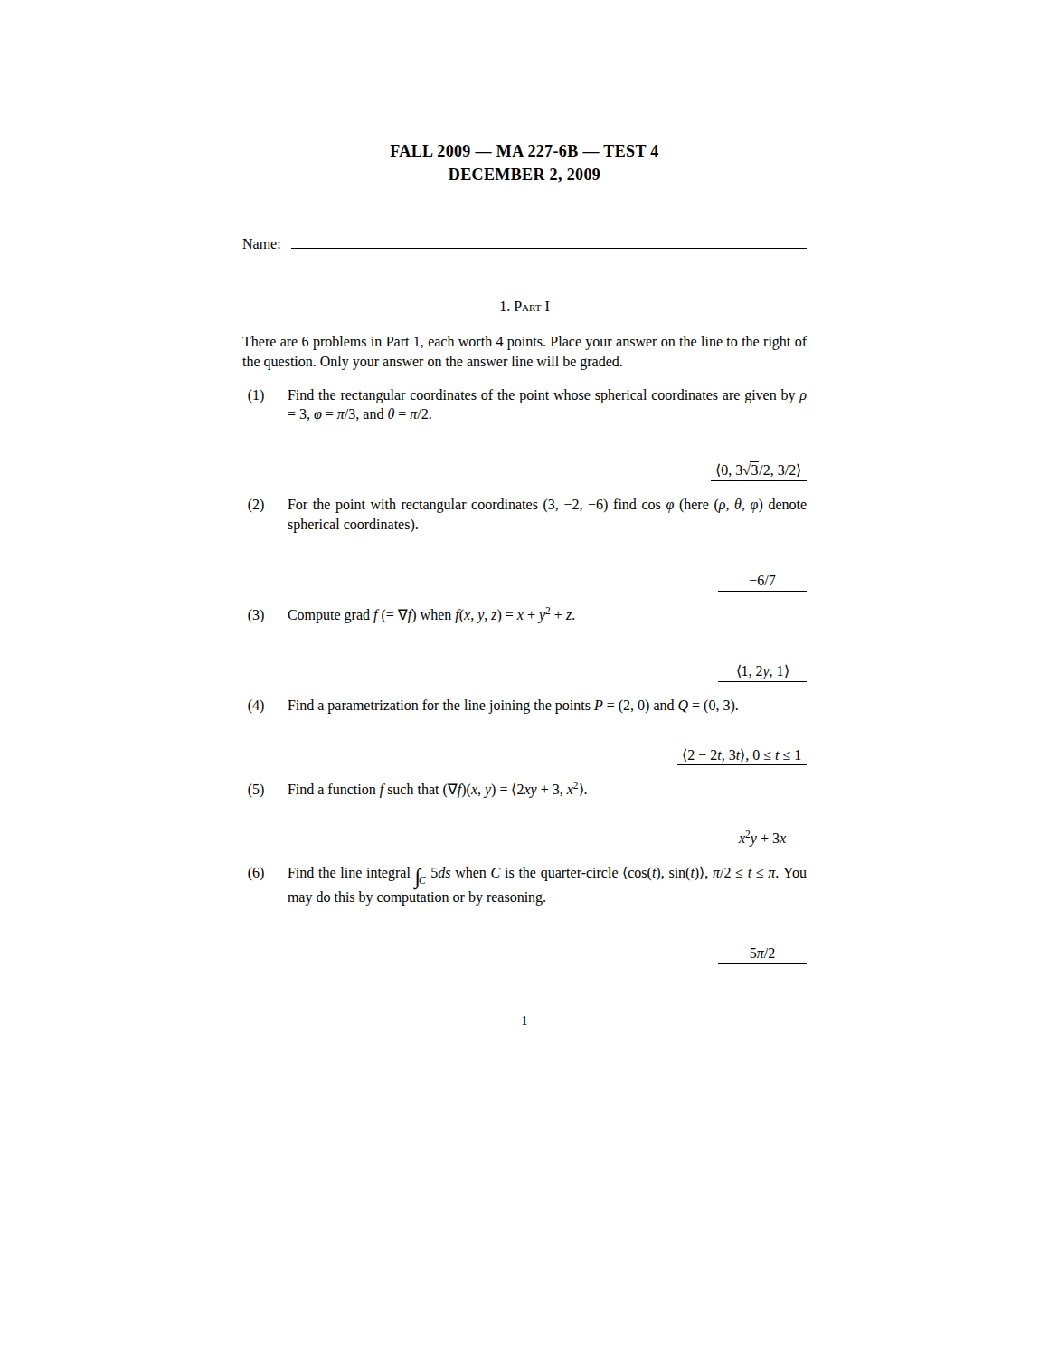FALL 2009 — MA 227-6B — TEST 4
DECEMBER 2, 2009
Name:
1. Part I
There are 6 problems in Part 1, each worth 4 points. Place your answer on the line to the right of the question. Only your answer on the answer line will be graded.
(1)
Find the rectangular coordinates of the point whose spherical coordinates are given by ρ = 3, φ = π/3, and θ = π/2.
⟨0, 3√3/2, 3/2⟩
(2)
For the point with rectangular coordinates (3, −2, −6) find cos φ (here (ρ, θ, φ) denote spherical coordinates).
−6/7
(3)
Compute grad f (= ∇f) when f(x, y, z) = x + y2 + z.
⟨1, 2y, 1⟩
(4)
Find a parametrization for the line joining the points P = (2, 0) and Q = (0, 3).
⟨2 − 2t, 3t⟩, 0 ≤ t ≤ 1
(5)
Find a function f such that (∇f)(x, y) = ⟨2xy + 3, x2⟩.
x2y + 3x
(6)
Find the line integral ∫C 5ds when C is the quarter-circle ⟨cos(t), sin(t)⟩, π/2 ≤ t ≤ π. You may do this by computation or by reasoning.
5π/2
1